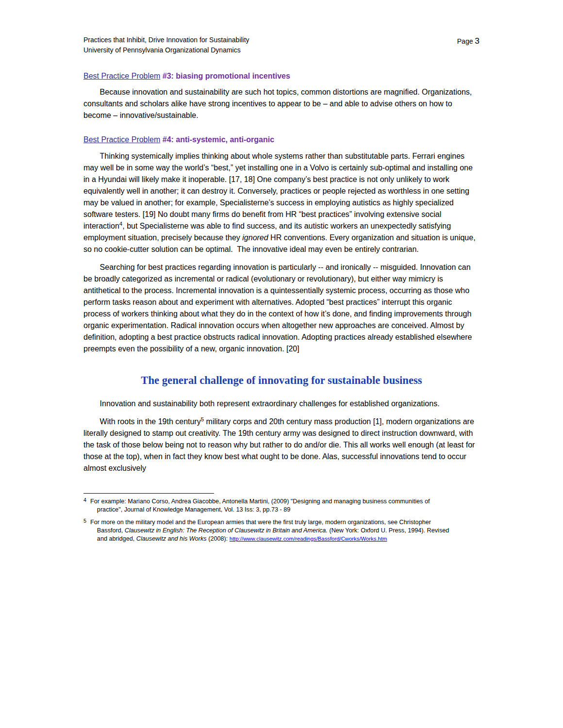Practices that Inhibit, Drive Innovation for Sustainability
University of Pennsylvania Organizational Dynamics
Page 3
Best Practice Problem #3: biasing promotional incentives
Because innovation and sustainability are such hot topics, common distortions are magnified. Organizations, consultants and scholars alike have strong incentives to appear to be – and able to advise others on how to become – innovative/sustainable.
Best Practice Problem #4: anti-systemic, anti-organic
Thinking systemically implies thinking about whole systems rather than substitutable parts. Ferrari engines may well be in some way the world’s “best,” yet installing one in a Volvo is certainly sub-optimal and installing one in a Hyundai will likely make it inoperable. [17, 18] One company’s best practice is not only unlikely to work equivalently well in another; it can destroy it. Conversely, practices or people rejected as worthless in one setting may be valued in another; for example, Specialisterne’s success in employing autistics as highly specialized software testers. [19] No doubt many firms do benefit from HR “best practices” involving extensive social interaction4, but Specialisterne was able to find success, and its autistic workers an unexpectedly satisfying employment situation, precisely because they ignored HR conventions. Every organization and situation is unique, so no cookie-cutter solution can be optimal. The innovative ideal may even be entirely contrarian.
Searching for best practices regarding innovation is particularly -- and ironically -- misguided. Innovation can be broadly categorized as incremental or radical (evolutionary or revolutionary), but either way mimicry is antithetical to the process. Incremental innovation is a quintessentially systemic process, occurring as those who perform tasks reason about and experiment with alternatives. Adopted “best practices” interrupt this organic process of workers thinking about what they do in the context of how it’s done, and finding improvements through organic experimentation. Radical innovation occurs when altogether new approaches are conceived. Almost by definition, adopting a best practice obstructs radical innovation. Adopting practices already established elsewhere preempts even the possibility of a new, organic innovation. [20]
The general challenge of innovating for sustainable business
Innovation and sustainability both represent extraordinary challenges for established organizations.
With roots in the 19th century5 military corps and 20th century mass production [1], modern organizations are literally designed to stamp out creativity. The 19th century army was designed to direct instruction downward, with the task of those below being not to reason why but rather to do and/or die. This all works well enough (at least for those at the top), when in fact they know best what ought to be done. Alas, successful innovations tend to occur almost exclusively
4 For example: Mariano Corso, Andrea Giacobbe, Antonella Martini, (2009) "Designing and managing business communities of practice", Journal of Knowledge Management, Vol. 13 Iss: 3, pp.73 - 89
5 For more on the military model and the European armies that were the first truly large, modern organizations, see Christopher Bassford, Clausewitz in English: The Reception of Clausewitz in Britain and America. (New York: Oxford U. Press, 1994). Revised and abridged, Clausewitz and his Works (2008): http://www.clausewitz.com/readings/Bassford/Cworks/Works.htm